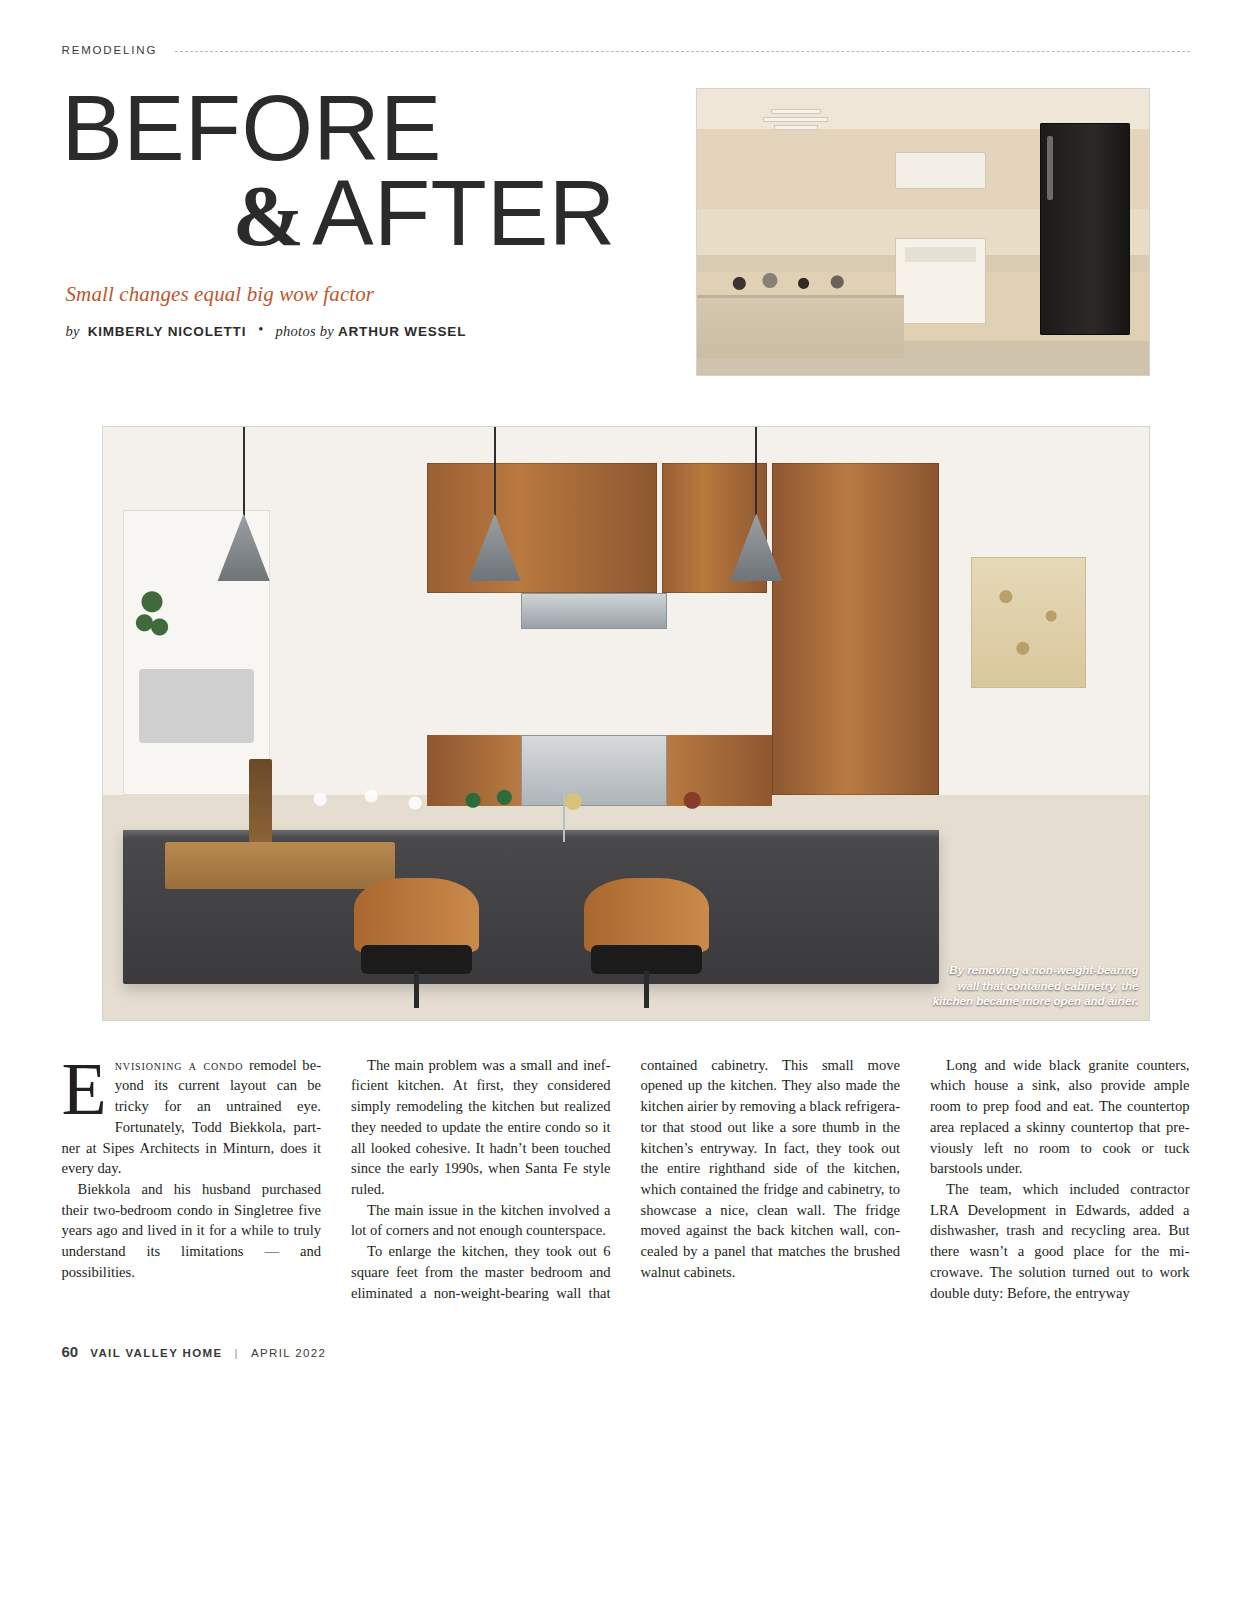Remodeling
BEFORE &AFTER
Small changes equal big wow factor
by KIMBERLY NICOLETTI • photos by ARTHUR WESSEL
By removing a non-weight-bearing wall that contained cabinetry, the kitchen became more open and airier.
Envisioning a condo remodel beyond its current layout can be tricky for an untrained eye. Fortunately, Todd Biekkola, partner at Sipes Architects in Minturn, does it every day.
Biekkola and his husband purchased their two-bedroom condo in Singletree five years ago and lived in it for a while to truly understand its limitations — and possibilities.
The main problem was a small and inefficient kitchen. At first, they considered simply remodeling the kitchen but realized they needed to update the entire condo so it all looked cohesive. It hadn’t been touched since the early 1990s, when Santa Fe style ruled.
The main issue in the kitchen involved a lot of corners and not enough counterspace.
To enlarge the kitchen, they took out 6 square feet from the master bedroom and eliminated a non-weight-bearing wall that contained cabinetry. This small move opened up the kitchen. They also made the kitchen airier by removing a black refrigerator that stood out like a sore thumb in the kitchen’s entryway. In fact, they took out the entire righthand side of the kitchen, which contained the fridge and cabinetry, to showcase a nice, clean wall. The fridge moved against the back kitchen wall, concealed by a panel that matches the brushed walnut cabinets.
Long and wide black granite counters, which house a sink, also provide ample room to prep food and eat. The countertop area replaced a skinny countertop that previously left no room to cook or tuck barstools under.
The team, which included contractor LRA Development in Edwards, added a dishwasher, trash and recycling area. But there wasn’t a good place for the microwave. The solution turned out to work double duty: Before, the entryway
60 VAIL VALLEY HOME | APRIL 2022